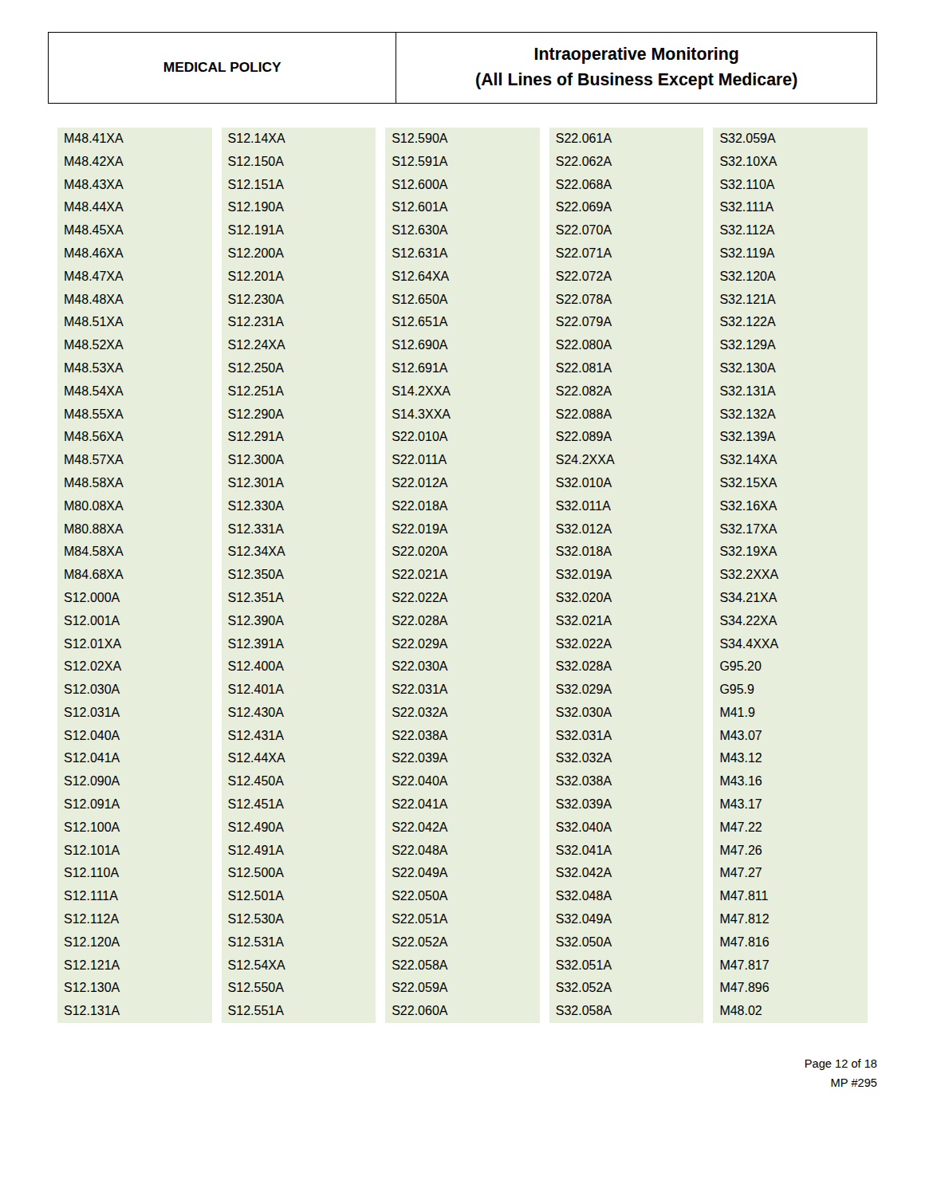| MEDICAL POLICY | Intraoperative Monitoring (All Lines of Business Except Medicare) |
| M48.41XA | S12.14XA | S12.590A | S22.061A | S32.059A |
| M48.42XA | S12.150A | S12.591A | S22.062A | S32.10XA |
| M48.43XA | S12.151A | S12.600A | S22.068A | S32.110A |
| M48.44XA | S12.190A | S12.601A | S22.069A | S32.111A |
| M48.45XA | S12.191A | S12.630A | S22.070A | S32.112A |
| M48.46XA | S12.200A | S12.631A | S22.071A | S32.119A |
| M48.47XA | S12.201A | S12.64XA | S22.072A | S32.120A |
| M48.48XA | S12.230A | S12.650A | S22.078A | S32.121A |
| M48.51XA | S12.231A | S12.651A | S22.079A | S32.122A |
| M48.52XA | S12.24XA | S12.690A | S22.080A | S32.129A |
| M48.53XA | S12.250A | S12.691A | S22.081A | S32.130A |
| M48.54XA | S12.251A | S14.2XXA | S22.082A | S32.131A |
| M48.55XA | S12.290A | S14.3XXA | S22.088A | S32.132A |
| M48.56XA | S12.291A | S22.010A | S22.089A | S32.139A |
| M48.57XA | S12.300A | S22.011A | S24.2XXA | S32.14XA |
| M48.58XA | S12.301A | S22.012A | S32.010A | S32.15XA |
| M80.08XA | S12.330A | S22.018A | S32.011A | S32.16XA |
| M80.88XA | S12.331A | S22.019A | S32.012A | S32.17XA |
| M84.58XA | S12.34XA | S22.020A | S32.018A | S32.19XA |
| M84.68XA | S12.350A | S22.021A | S32.019A | S32.2XXA |
| S12.000A | S12.351A | S22.022A | S32.020A | S34.21XA |
| S12.001A | S12.390A | S22.028A | S32.021A | S34.22XA |
| S12.01XA | S12.391A | S22.029A | S32.022A | S34.4XXA |
| S12.02XA | S12.400A | S22.030A | S32.028A | G95.20 |
| S12.030A | S12.401A | S22.031A | S32.029A | G95.9 |
| S12.031A | S12.430A | S22.032A | S32.030A | M41.9 |
| S12.040A | S12.431A | S22.038A | S32.031A | M43.07 |
| S12.041A | S12.44XA | S22.039A | S32.032A | M43.12 |
| S12.090A | S12.450A | S22.040A | S32.038A | M43.16 |
| S12.091A | S12.451A | S22.041A | S32.039A | M43.17 |
| S12.100A | S12.490A | S22.042A | S32.040A | M47.22 |
| S12.101A | S12.491A | S22.048A | S32.041A | M47.26 |
| S12.110A | S12.500A | S22.049A | S32.042A | M47.27 |
| S12.111A | S12.501A | S22.050A | S32.048A | M47.811 |
| S12.112A | S12.530A | S22.051A | S32.049A | M47.812 |
| S12.120A | S12.531A | S22.052A | S32.050A | M47.816 |
| S12.121A | S12.54XA | S22.058A | S32.051A | M47.817 |
| S12.130A | S12.550A | S22.059A | S32.052A | M47.896 |
| S12.131A | S12.551A | S22.060A | S32.058A | M48.02 |
Page 12 of 18
MP #295